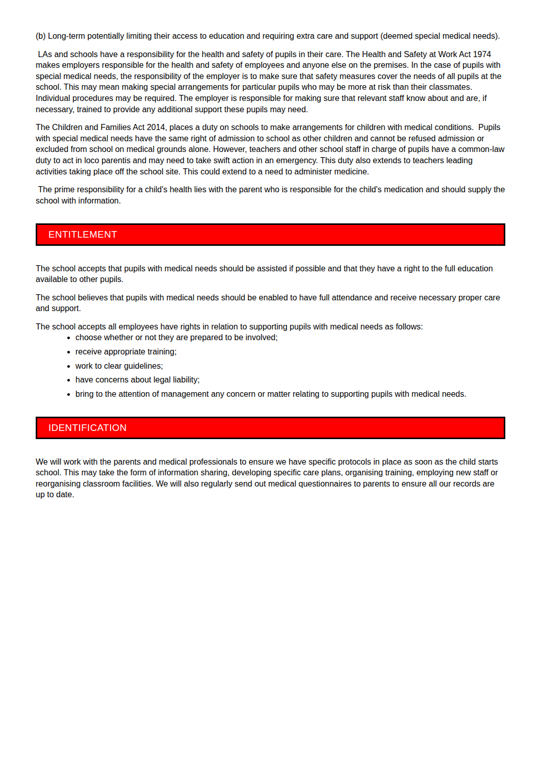(b) Long-term potentially limiting their access to education and requiring extra care and support (deemed special medical needs).
LAs and schools have a responsibility for the health and safety of pupils in their care. The Health and Safety at Work Act 1974 makes employers responsible for the health and safety of employees and anyone else on the premises. In the case of pupils with special medical needs, the responsibility of the employer is to make sure that safety measures cover the needs of all pupils at the school. This may mean making special arrangements for particular pupils who may be more at risk than their classmates. Individual procedures may be required. The employer is responsible for making sure that relevant staff know about and are, if necessary, trained to provide any additional support these pupils may need.
The Children and Families Act 2014, places a duty on schools to make arrangements for children with medical conditions. Pupils with special medical needs have the same right of admission to school as other children and cannot be refused admission or excluded from school on medical grounds alone. However, teachers and other school staff in charge of pupils have a common-law duty to act in loco parentis and may need to take swift action in an emergency. This duty also extends to teachers leading activities taking place off the school site. This could extend to a need to administer medicine.
The prime responsibility for a child's health lies with the parent who is responsible for the child's medication and should supply the school with information.
ENTITLEMENT
The school accepts that pupils with medical needs should be assisted if possible and that they have a right to the full education available to other pupils.
The school believes that pupils with medical needs should be enabled to have full attendance and receive necessary proper care and support.
The school accepts all employees have rights in relation to supporting pupils with medical needs as follows:
choose whether or not they are prepared to be involved;
receive appropriate training;
work to clear guidelines;
have concerns about legal liability;
bring to the attention of management any concern or matter relating to supporting pupils with medical needs.
IDENTIFICATION
We will work with the parents and medical professionals to ensure we have specific protocols in place as soon as the child starts school. This may take the form of information sharing, developing specific care plans, organising training, employing new staff or reorganising classroom facilities. We will also regularly send out medical questionnaires to parents to ensure all our records are up to date.